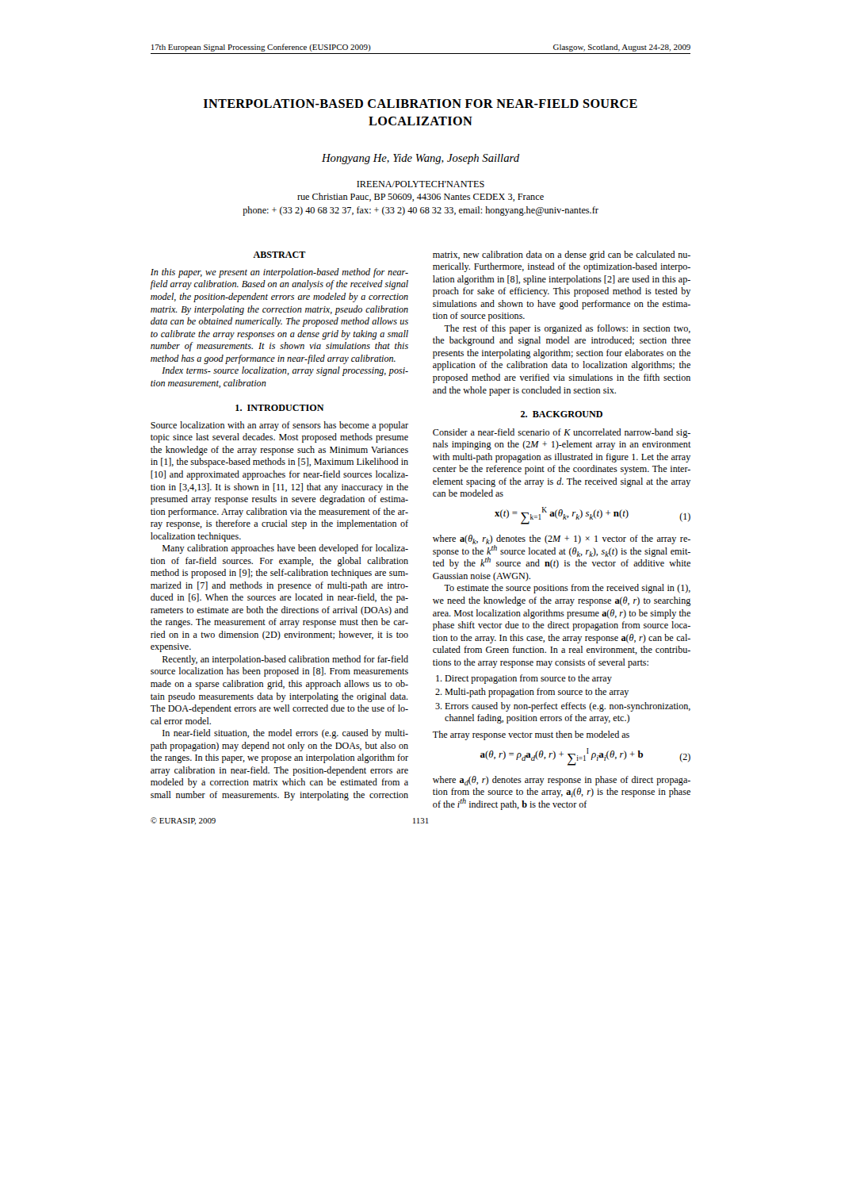17th European Signal Processing Conference (EUSIPCO 2009) Glasgow, Scotland, August 24-28, 2009
INTERPOLATION-BASED CALIBRATION FOR NEAR-FIELD SOURCE
LOCALIZATION
Hongyang He, Yide Wang, Joseph Saillard
IREENA/POLYTECH'NANTES
rue Christian Pauc, BP 50609, 44306 Nantes CEDEX 3, France
phone: + (33 2) 40 68 32 37, fax: + (33 2) 40 68 32 33, email: hongyang.he@univ-nantes.fr
ABSTRACT
In this paper, we present an interpolation-based method for near-field array calibration. Based on an analysis of the received signal model, the position-dependent errors are modeled by a correction matrix. By interpolating the correction matrix, pseudo calibration data can be obtained numerically. The proposed method allows us to calibrate the array responses on a dense grid by taking a small number of measurements. It is shown via simulations that this method has a good performance in near-filed array calibration.
Index terms- source localization, array signal processing, position measurement, calibration
1. INTRODUCTION
Source localization with an array of sensors has become a popular topic since last several decades. Most proposed methods presume the knowledge of the array response such as Minimum Variances in [1], the subspace-based methods in [5], Maximum Likelihood in [10] and approximated approaches for near-field sources localization in [3,4,13]. It is shown in [11, 12] that any inaccuracy in the presumed array response results in severe degradation of estimation performance. Array calibration via the measurement of the array response, is therefore a crucial step in the implementation of localization techniques.
Many calibration approaches have been developed for localization of far-field sources. For example, the global calibration method is proposed in [9]; the self-calibration techniques are summarized in [7] and methods in presence of multi-path are introduced in [6]. When the sources are located in near-field, the parameters to estimate are both the directions of arrival (DOAs) and the ranges. The measurement of array response must then be carried on in a two dimension (2D) environment; however, it is too expensive.
Recently, an interpolation-based calibration method for far-field source localization has been proposed in [8]. From measurements made on a sparse calibration grid, this approach allows us to obtain pseudo measurements data by interpolating the original data. The DOA-dependent errors are well corrected due to the use of local error model.
In near-field situation, the model errors (e.g. caused by multi-path propagation) may depend not only on the DOAs, but also on the ranges. In this paper, we propose an interpolation algorithm for array calibration in near-field. The position-dependent errors are modeled by a correction matrix which can be estimated from a small number of measurements. By interpolating the correction matrix, new calibration data on a dense grid can be calculated numerically. Furthermore, instead of the optimization-based interpolation algorithm in [8], spline interpolations [2] are used in this approach for sake of efficiency. This proposed method is tested by simulations and shown to have good performance on the estimation of source positions.
The rest of this paper is organized as follows: in section two, the background and signal model are introduced; section three presents the interpolating algorithm; section four elaborates on the application of the calibration data to localization algorithms; the proposed method are verified via simulations in the fifth section and the whole paper is concluded in section six.
2. BACKGROUND
Consider a near-field scenario of K uncorrelated narrow-band signals impinging on the (2M + 1)-element array in an environment with multi-path propagation as illustrated in figure 1. Let the array center be the reference point of the coordinates system. The inter-element spacing of the array is d. The received signal at the array can be modeled as
x(t) = ∑k=1K a(θk, rk) sk(t) + n(t) (1)
where a(θk, rk) denotes the (2M + 1) × 1 vector of the array response to the kth source located at (θk, rk), sk(t) is the signal emitted by the kth source and n(t) is the vector of additive white Gaussian noise (AWGN).
To estimate the source positions from the received signal in (1), we need the knowledge of the array response a(θ, r) to searching area. Most localization algorithms presume a(θ, r) to be simply the phase shift vector due to the direct propagation from source location to the array. In this case, the array response a(θ, r) can be calculated from Green function. In a real environment, the contributions to the array response may consists of several parts:
Direct propagation from source to the array
Multi-path propagation from source to the array
Errors caused by non-perfect effects (e.g. non-synchronization, channel fading, position errors of the array, etc.)
The array response vector must then be modeled as
a(θ, r) = ρd ad(θ, r) + ∑i=1I ρi ai(θ, r) + b (2)
where ad(θ, r) denotes array response in phase of direct propagation from the source to the array, ai(θ, r) is the response in phase of the ith indirect path, b is the vector of
© EURASIP, 2009 1131